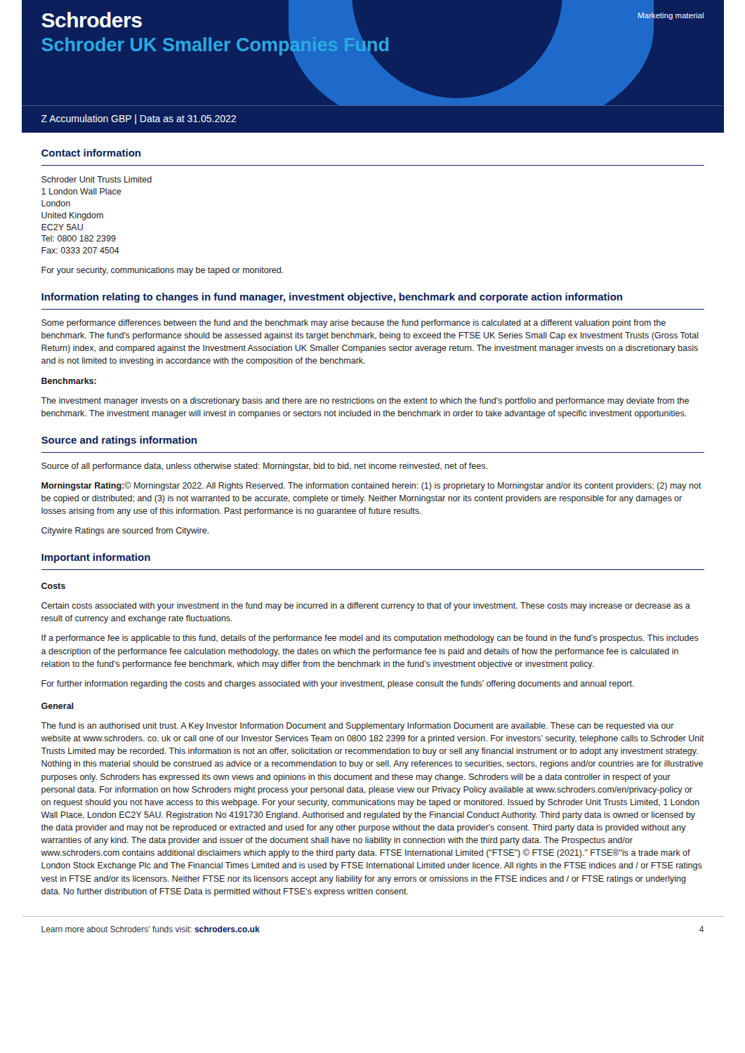Marketing material
Schroders
Schroder UK Smaller Companies Fund
Z Accumulation GBP | Data as at 31.05.2022
Contact information
Schroder Unit Trusts Limited
1 London Wall Place
London
United Kingdom
EC2Y 5AU
Tel: 0800 182 2399
Fax: 0333 207 4504
For your security, communications may be taped or monitored.
Information relating to changes in fund manager, investment objective, benchmark and corporate action information
Some performance differences between the fund and the benchmark may arise because the fund performance is calculated at a different valuation point from the benchmark. The fund's performance should be assessed against its target benchmark, being to exceed the FTSE UK Series Small Cap ex Investment Trusts (Gross Total Return) index, and compared against the Investment Association UK Smaller Companies sector average return. The investment manager invests on a discretionary basis and is not limited to investing in accordance with the composition of the benchmark.
Benchmarks:
The investment manager invests on a discretionary basis and there are no restrictions on the extent to which the fund's portfolio and performance may deviate from the benchmark. The investment manager will invest in companies or sectors not included in the benchmark in order to take advantage of specific investment opportunities.
Source and ratings information
Source of all performance data, unless otherwise stated: Morningstar, bid to bid, net income reinvested, net of fees.
Morningstar Rating:© Morningstar 2022. All Rights Reserved. The information contained herein: (1) is proprietary to Morningstar and/or its content providers; (2) may not be copied or distributed; and (3) is not warranted to be accurate, complete or timely. Neither Morningstar nor its content providers are responsible for any damages or losses arising from any use of this information. Past performance is no guarantee of future results.
Citywire Ratings are sourced from Citywire.
Important information
Costs
Certain costs associated with your investment in the fund may be incurred in a different currency to that of your investment. These costs may increase or decrease as a result of currency and exchange rate fluctuations.
If a performance fee is applicable to this fund, details of the performance fee model and its computation methodology can be found in the fund’s prospectus. This includes a description of the performance fee calculation methodology, the dates on which the performance fee is paid and details of how the performance fee is calculated in relation to the fund’s performance fee benchmark, which may differ from the benchmark in the fund’s investment objective or investment policy.
For further information regarding the costs and charges associated with your investment, please consult the funds’ offering documents and annual report.
General
The fund is an authorised unit trust. A Key Investor Information Document and Supplementary Information Document are available. These can be requested via our website at www.schroders. co. uk or call one of our Investor Services Team on 0800 182 2399 for a printed version. For investors’ security, telephone calls to Schroder Unit Trusts Limited may be recorded. This information is not an offer, solicitation or recommendation to buy or sell any financial instrument or to adopt any investment strategy. Nothing in this material should be construed as advice or a recommendation to buy or sell. Any references to securities, sectors, regions and/or countries are for illustrative purposes only. Schroders has expressed its own views and opinions in this document and these may change. Schroders will be a data controller in respect of your personal data. For information on how Schroders might process your personal data, please view our Privacy Policy available at www.schroders.com/en/privacy-policy or on request should you not have access to this webpage. For your security, communications may be taped or monitored. Issued by Schroder Unit Trusts Limited, 1 London Wall Place, London EC2Y 5AU. Registration No 4191730 England. Authorised and regulated by the Financial Conduct Authority. Third party data is owned or licensed by the data provider and may not be reproduced or extracted and used for any other purpose without the data provider's consent. Third party data is provided without any warranties of any kind. The data provider and issuer of the document shall have no liability in connection with the third party data. The Prospectus and/or www.schroders.com contains additional disclaimers which apply to the third party data. FTSE International Limited ("FTSE") © FTSE (2021)." FTSE®"is a trade mark of London Stock Exchange Plc and The Financial Times Limited and is used by FTSE International Limited under licence. All rights in the FTSE indices and / or FTSE ratings vest in FTSE and/or its licensors. Neither FTSE nor its licensors accept any liability for any errors or omissions in the FTSE indices and / or FTSE ratings or underlying data. No further distribution of FTSE Data is permitted without FTSE's express written consent.
Learn more about Schroders' funds visit: schroders.co.uk
4